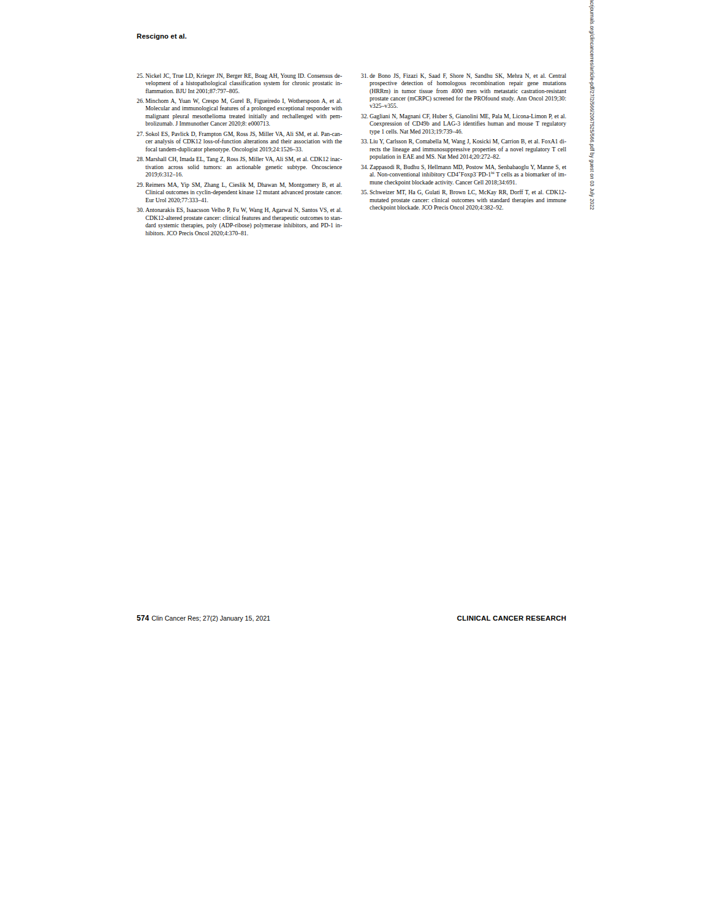Rescigno et al.
Nickel JC, True LD, Krieger JN, Berger RE, Boag AH, Young ID. Consensus development of a histopathological classification system for chronic prostatic inflammation. BJU Int 2001;87:797–805.
Minchom A, Yuan W, Crespo M, Gurel B, Figueiredo I, Wotherspoon A, et al. Molecular and immunological features of a prolonged exceptional responder with malignant pleural mesothelioma treated initially and rechallenged with pembrolizumab. J Immunother Cancer 2020;8: e000713.
Sokol ES, Pavlick D, Frampton GM, Ross JS, Miller VA, Ali SM, et al. Pan-cancer analysis of CDK12 loss-of-function alterations and their association with the focal tandem-duplicator phenotype. Oncologist 2019;24:1526–33.
Marshall CH, Imada EL, Tang Z, Ross JS, Miller VA, Ali SM, et al. CDK12 inactivation across solid tumors: an actionable genetic subtype. Oncoscience 2019;6:312–16.
Reimers MA, Yip SM, Zhang L, Cieslik M, Dhawan M, Montgomery B, et al. Clinical outcomes in cyclin-dependent kinase 12 mutant advanced prostate cancer. Eur Urol 2020;77:333–41.
Antonarakis ES, Isaacsson Velho P, Fu W, Wang H, Agarwal N, Santos VS, et al. CDK12-altered prostate cancer: clinical features and therapeutic outcomes to standard systemic therapies, poly (ADP-ribose) polymerase inhibitors, and PD-1 inhibitors. JCO Precis Oncol 2020;4:370–81.
de Bono JS, Fizazi K, Saad F, Shore N, Sandhu SK, Mehra N, et al. Central prospective detection of homologous recombination repair gene mutations (HRRm) in tumor tissue from 4000 men with metastatic castration-resistant prostate cancer (mCRPC) screened for the PROfound study. Ann Oncol 2019;30: v325–v355.
Gagliani N, Magnani CF, Huber S, Gianolini ME, Pala M, Licona-Limon P, et al. Coexpression of CD49b and LAG-3 identifies human and mouse T regulatory type 1 cells. Nat Med 2013;19:739–46.
Liu Y, Carlsson R, Comabella M, Wang J, Kosicki M, Carrion B, et al. FoxA1 directs the lineage and immunosuppressive properties of a novel regulatory T cell population in EAE and MS. Nat Med 2014;20:272–82.
Zappasodi R, Budhu S, Hellmann MD, Postow MA, Senbabaoglu Y, Manne S, et al. Non-conventional inhibitory CD4+Foxp3−PD-1hi T cells as a biomarker of immune checkpoint blockade activity. Cancer Cell 2018;34:691.
Schweizer MT, Ha G, Gulati R, Brown LC, McKay RR, Dorff T, et al. CDK12-mutated prostate cancer: clinical outcomes with standard therapies and immune checkpoint blockade. JCO Precis Oncol 2020;4:382–92.
Downloaded from http://aacrjournals.org/clincancerres/article-pdf/27/2/566/2067525/566.pdf by guest on 03 July 2022
574 Clin Cancer Res; 27(2) January 15, 2021
CLINICAL CANCER RESEARCH